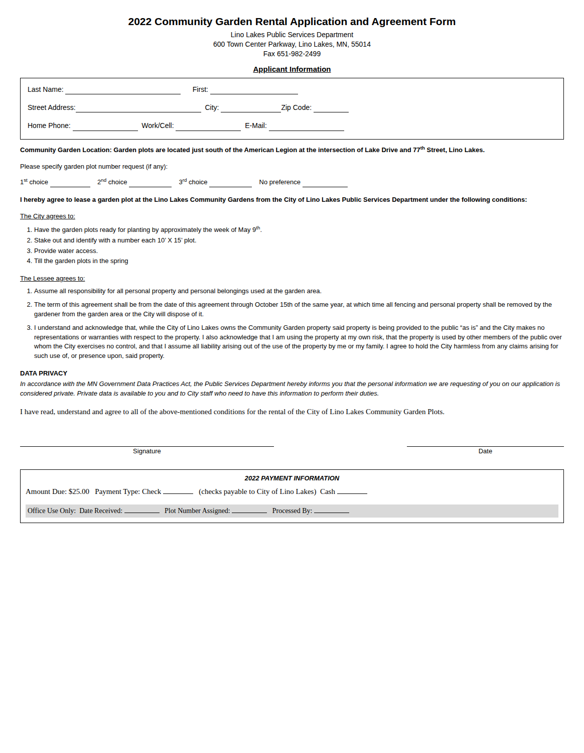2022 Community Garden Rental Application and Agreement Form
Lino Lakes Public Services Department
600 Town Center Parkway, Lino Lakes, MN, 55014
Fax 651-982-2499
Applicant Information
Last Name: First:
Street Address: City: Zip Code:
Home Phone: Work/Cell: E-Mail:
Community Garden Location: Garden plots are located just south of the American Legion at the intersection of Lake Drive and 77th Street, Lino Lakes.
Please specify garden plot number request (if any):
1st choice 2nd choice 3rd choice No preference
I hereby agree to lease a garden plot at the Lino Lakes Community Gardens from the City of Lino Lakes Public Services Department under the following conditions:
The City agrees to:
Have the garden plots ready for planting by approximately the week of May 9th.
Stake out and identify with a number each 10’ X 15’ plot.
Provide water access.
Till the garden plots in the spring
The Lessee agrees to:
Assume all responsibility for all personal property and personal belongings used at the garden area.
The term of this agreement shall be from the date of this agreement through October 15th of the same year, at which time all fencing and personal property shall be removed by the gardener from the garden area or the City will dispose of it.
I understand and acknowledge that, while the City of Lino Lakes owns the Community Garden property said property is being provided to the public “as is” and the City makes no representations or warranties with respect to the property. I also acknowledge that I am using the property at my own risk, that the property is used by other members of the public over whom the City exercises no control, and that I assume all liability arising out of the use of the property by me or my family. I agree to hold the City harmless from any claims arising for such use of, or presence upon, said property.
DATA PRIVACY
In accordance with the MN Government Data Practices Act, the Public Services Department hereby informs you that the personal information we are requesting of you on our application is considered private. Private data is available to you and to City staff who need to have this information to perform their duties.
I have read, understand and agree to all of the above-mentioned conditions for the rental of the City of Lino Lakes Community Garden Plots.
| Signature | | Date |
2022 PAYMENT INFORMATION
Amount Due: $25.00 Payment Type: Check (checks payable to City of Lino Lakes) Cash
Office Use Only: Date Received: Plot Number Assigned: Processed By: